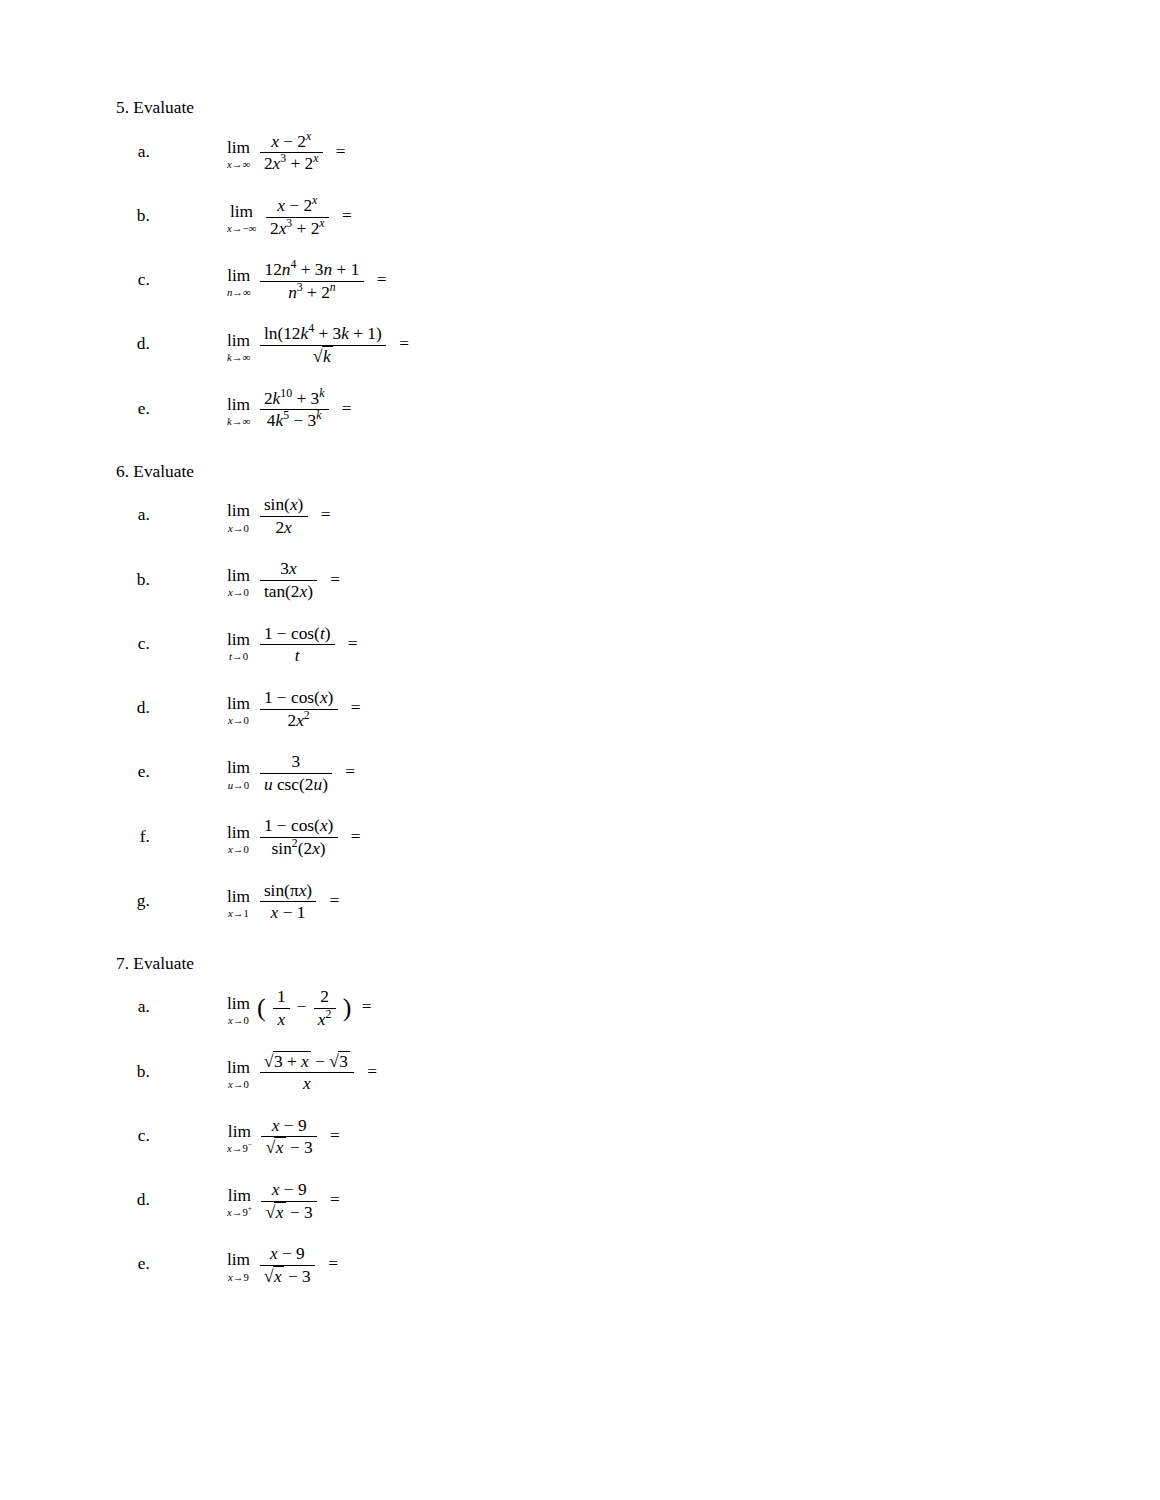Evaluate
limx→∞ x − 2x 2x3 + 2x =
limx→−∞ x − 2x 2x3 + 2x =
limn→∞ 12n4 + 3n + 1 n3 + 2n =
limk→∞ ln(12k4 + 3k + 1) √k =
limk→∞ 2k10 + 3k 4k5 − 3k =
Evaluate
limx→0 sin(x) 2x =
limx→0 3x tan(2x) =
limt→0 1 − cos(t) t =
limx→0 1 − cos(x) 2x2 =
limu→0 3 u csc(2u) =
limx→0 1 − cos(x) sin2(2x) =
limx→1 sin(πx) x − 1 =
Evaluate
limx→0 ( 1 x − 2 x2 ) =
limx→0 √3 + x − √3 x =
limx→9− x − 9 √x − 3 =
limx→9+ x − 9 √x − 3 =
limx→9 x − 9 √x − 3 =